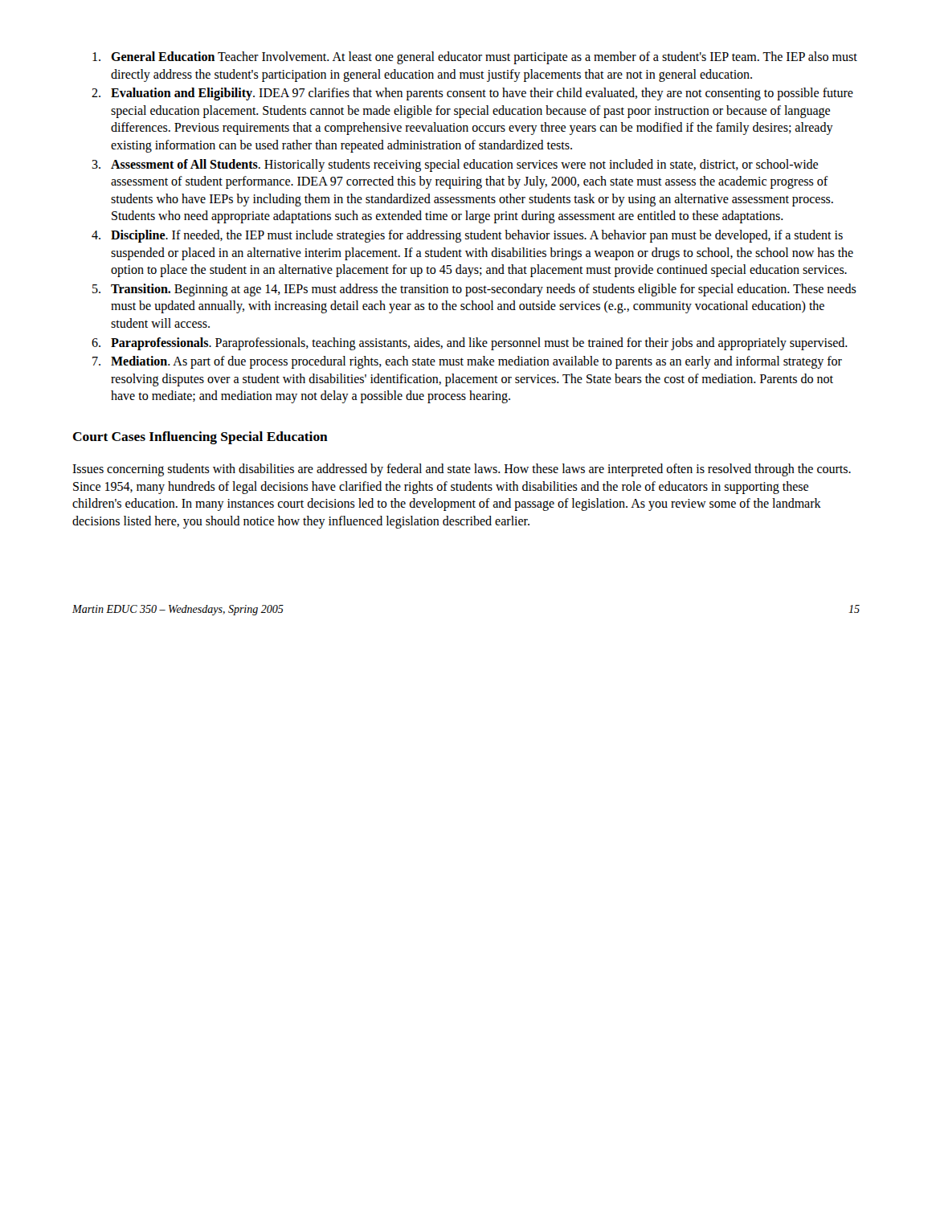General Education Teacher Involvement. At least one general educator must participate as a member of a student's IEP team. The IEP also must directly address the student's participation in general education and must justify placements that are not in general education.
Evaluation and Eligibility. IDEA 97 clarifies that when parents consent to have their child evaluated, they are not consenting to possible future special education placement. Students cannot be made eligible for special education because of past poor instruction or because of language differences. Previous requirements that a comprehensive reevaluation occurs every three years can be modified if the family desires; already existing information can be used rather than repeated administration of standardized tests.
Assessment of All Students. Historically students receiving special education services were not included in state, district, or school-wide assessment of student performance. IDEA 97 corrected this by requiring that by July, 2000, each state must assess the academic progress of students who have IEPs by including them in the standardized assessments other students task or by using an alternative assessment process. Students who need appropriate adaptations such as extended time or large print during assessment are entitled to these adaptations.
Discipline. If needed, the IEP must include strategies for addressing student behavior issues. A behavior pan must be developed, if a student is suspended or placed in an alternative interim placement. If a student with disabilities brings a weapon or drugs to school, the school now has the option to place the student in an alternative placement for up to 45 days; and that placement must provide continued special education services.
Transition. Beginning at age 14, IEPs must address the transition to post-secondary needs of students eligible for special education. These needs must be updated annually, with increasing detail each year as to the school and outside services (e.g., community vocational education) the student will access.
Paraprofessionals. Paraprofessionals, teaching assistants, aides, and like personnel must be trained for their jobs and appropriately supervised.
Mediation. As part of due process procedural rights, each state must make mediation available to parents as an early and informal strategy for resolving disputes over a student with disabilities' identification, placement or services. The State bears the cost of mediation. Parents do not have to mediate; and mediation may not delay a possible due process hearing.
Court Cases Influencing Special Education
Issues concerning students with disabilities are addressed by federal and state laws. How these laws are interpreted often is resolved through the courts. Since 1954, many hundreds of legal decisions have clarified the rights of students with disabilities and the role of educators in supporting these children's education. In many instances court decisions led to the development of and passage of legislation. As you review some of the landmark decisions listed here, you should notice how they influenced legislation described earlier.
Martin EDUC 350 – Wednesdays, Spring 2005 15